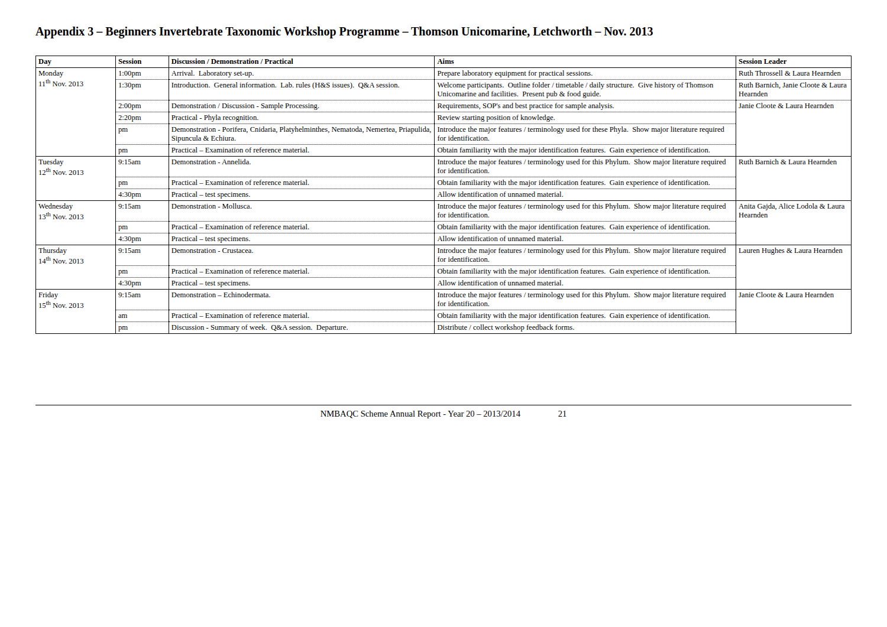Appendix 3 – Beginners Invertebrate Taxonomic Workshop Programme – Thomson Unicomarine, Letchworth – Nov. 2013
| Day | Session | Discussion / Demonstration / Practical | Aims | Session Leader |
| --- | --- | --- | --- | --- |
| Monday 11 th Nov. 2013 | 1:00pm | Arrival. Laboratory set-up. | Prepare laboratory equipment for practical sessions. | Ruth Throssell & Laura Hearnden |
| 1:30pm | Introduction. General information. Lab. rules (H&S issues). Q&A session. | Welcome participants. Outline folder / timetable / daily structure. Give history of Thomson Unicomarine and facilities. Present pub & food guide. | Ruth Barnich, Janie Cloote & Laura Hearnden |
| 2:00pm | Demonstration / Discussion - Sample Processing. | Requirements, SOP's and best practice for sample analysis. | Janie Cloote & Laura Hearnden |
| 2:20pm | Practical - Phyla recognition. | Review starting position of knowledge. |
| pm | Demonstration - Porifera, Cnidaria, Platyhelminthes, Nematoda, Nemertea, Priapulida, Sipuncula & Echiura. | Introduce the major features / terminology used for these Phyla. Show major literature required for identification. |
| pm | Practical – Examination of reference material. | Obtain familiarity with the major identification features. Gain experience of identification. |
| Tuesday 12 th Nov. 2013 | 9:15am | Demonstration - Annelida. | Introduce the major features / terminology used for this Phylum. Show major literature required for identification. | Ruth Barnich & Laura Hearnden |
| pm | Practical – Examination of reference material. | Obtain familiarity with the major identification features. Gain experience of identification. |
| 4:30pm | Practical – test specimens. | Allow identification of unnamed material. |
| Wednesday 13 th Nov. 2013 | 9:15am | Demonstration - Mollusca. | Introduce the major features / terminology used for this Phylum. Show major literature required for identification. | Anita Gajda, Alice Lodola & Laura Hearnden |
| pm | Practical – Examination of reference material. | Obtain familiarity with the major identification features. Gain experience of identification. |
| 4:30pm | Practical – test specimens. | Allow identification of unnamed material. |
| Thursday 14 th Nov. 2013 | 9:15am | Demonstration - Crustacea. | Introduce the major features / terminology used for this Phylum. Show major literature required for identification. | Lauren Hughes & Laura Hearnden |
| pm | Practical – Examination of reference material. | Obtain familiarity with the major identification features. Gain experience of identification. |
| 4:30pm | Practical – test specimens. | Allow identification of unnamed material. |
| Friday 15 th Nov. 2013 | 9:15am | Demonstration – Echinodermata. | Introduce the major features / terminology used for this Phylum. Show major literature required for identification. | Janie Cloote & Laura Hearnden |
| am | Practical – Examination of reference material. | Obtain familiarity with the major identification features. Gain experience of identification. |
| pm | Discussion - Summary of week. Q&A session. Departure. | Distribute / collect workshop feedback forms. |
NMBAQC Scheme Annual Report - Year 20 – 2013/2014 21